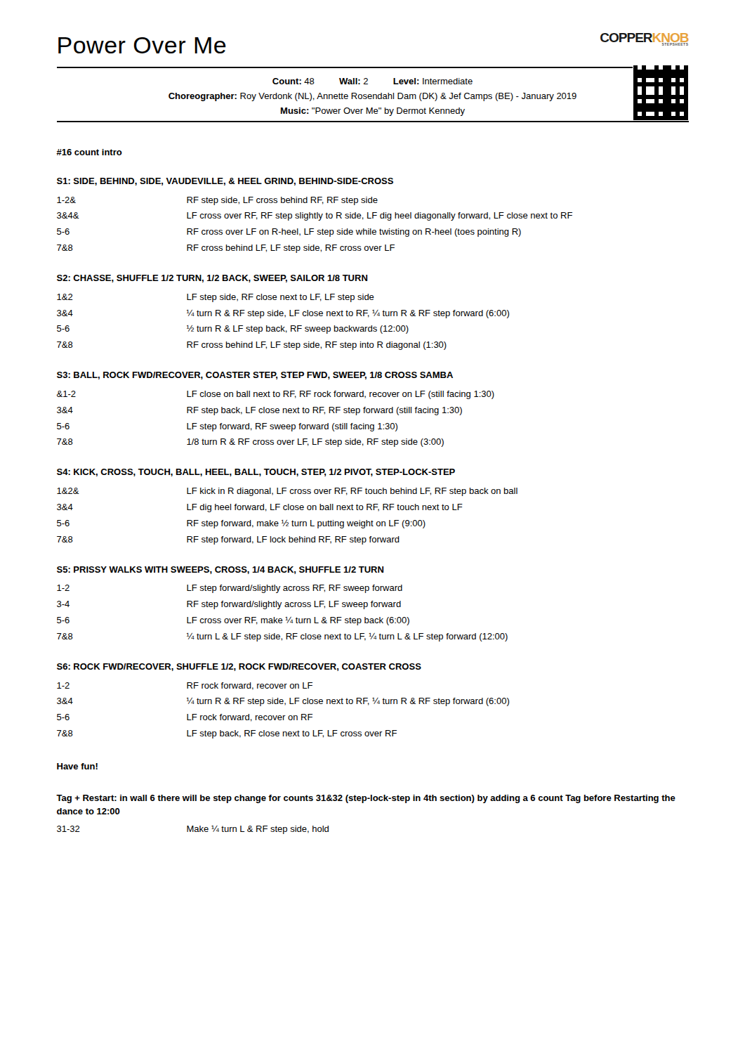Power Over Me
COPPER KNOB STEPSHEETS
Count: 48 Wall: 2 Level: Intermediate
Choreographer: Roy Verdonk (NL), Annette Rosendahl Dam (DK) & Jef Camps (BE) - January 2019
Music: "Power Over Me" by Dermot Kennedy
#16 count intro
S1: SIDE, BEHIND, SIDE, VAUDEVILLE, & HEEL GRIND, BEHIND-SIDE-CROSS
| 1-2& | RF step side, LF cross behind RF, RF step side |
| 3&4& | LF cross over RF, RF step slightly to R side, LF dig heel diagonally forward, LF close next to RF |
| 5-6 | RF cross over LF on R-heel, LF step side while twisting on R-heel (toes pointing R) |
| 7&8 | RF cross behind LF, LF step side, RF cross over LF |
S2: CHASSE, SHUFFLE 1/2 TURN, 1/2 BACK, SWEEP, SAILOR 1/8 TURN
| 1&2 | LF step side, RF close next to LF, LF step side |
| 3&4 | ¼ turn R & RF step side, LF close next to RF, ¼ turn R & RF step forward (6:00) |
| 5-6 | ½ turn R & LF step back, RF sweep backwards (12:00) |
| 7&8 | RF cross behind LF, LF step side, RF step into R diagonal (1:30) |
S3: BALL, ROCK FWD/RECOVER, COASTER STEP, STEP FWD, SWEEP, 1/8 CROSS SAMBA
| &1-2 | LF close on ball next to RF, RF rock forward, recover on LF (still facing 1:30) |
| 3&4 | RF step back, LF close next to RF, RF step forward (still facing 1:30) |
| 5-6 | LF step forward, RF sweep forward (still facing 1:30) |
| 7&8 | 1/8 turn R & RF cross over LF, LF step side, RF step side (3:00) |
S4: KICK, CROSS, TOUCH, BALL, HEEL, BALL, TOUCH, STEP, 1/2 PIVOT, STEP-LOCK-STEP
| 1&2& | LF kick in R diagonal, LF cross over RF, RF touch behind LF, RF step back on ball |
| 3&4 | LF dig heel forward, LF close on ball next to RF, RF touch next to LF |
| 5-6 | RF step forward, make ½ turn L putting weight on LF (9:00) |
| 7&8 | RF step forward, LF lock behind RF, RF step forward |
S5: PRISSY WALKS WITH SWEEPS, CROSS, 1/4 BACK, SHUFFLE 1/2 TURN
| 1-2 | LF step forward/slightly across RF, RF sweep forward |
| 3-4 | RF step forward/slightly across LF, LF sweep forward |
| 5-6 | LF cross over RF, make ¼ turn L & RF step back (6:00) |
| 7&8 | ¼ turn L & LF step side, RF close next to LF, ¼ turn L & LF step forward (12:00) |
S6: ROCK FWD/RECOVER, SHUFFLE 1/2, ROCK FWD/RECOVER, COASTER CROSS
| 1-2 | RF rock forward, recover on LF |
| 3&4 | ¼ turn R & RF step side, LF close next to RF, ¼ turn R & RF step forward (6:00) |
| 5-6 | LF rock forward, recover on RF |
| 7&8 | LF step back, RF close next to LF, LF cross over RF |
Have fun!
Tag + Restart: in wall 6 there will be step change for counts 31&32 (step-lock-step in 4th section) by adding a 6 count Tag before Restarting the dance to 12:00
| 31-32 | Make ¼ turn L & RF step side, hold |